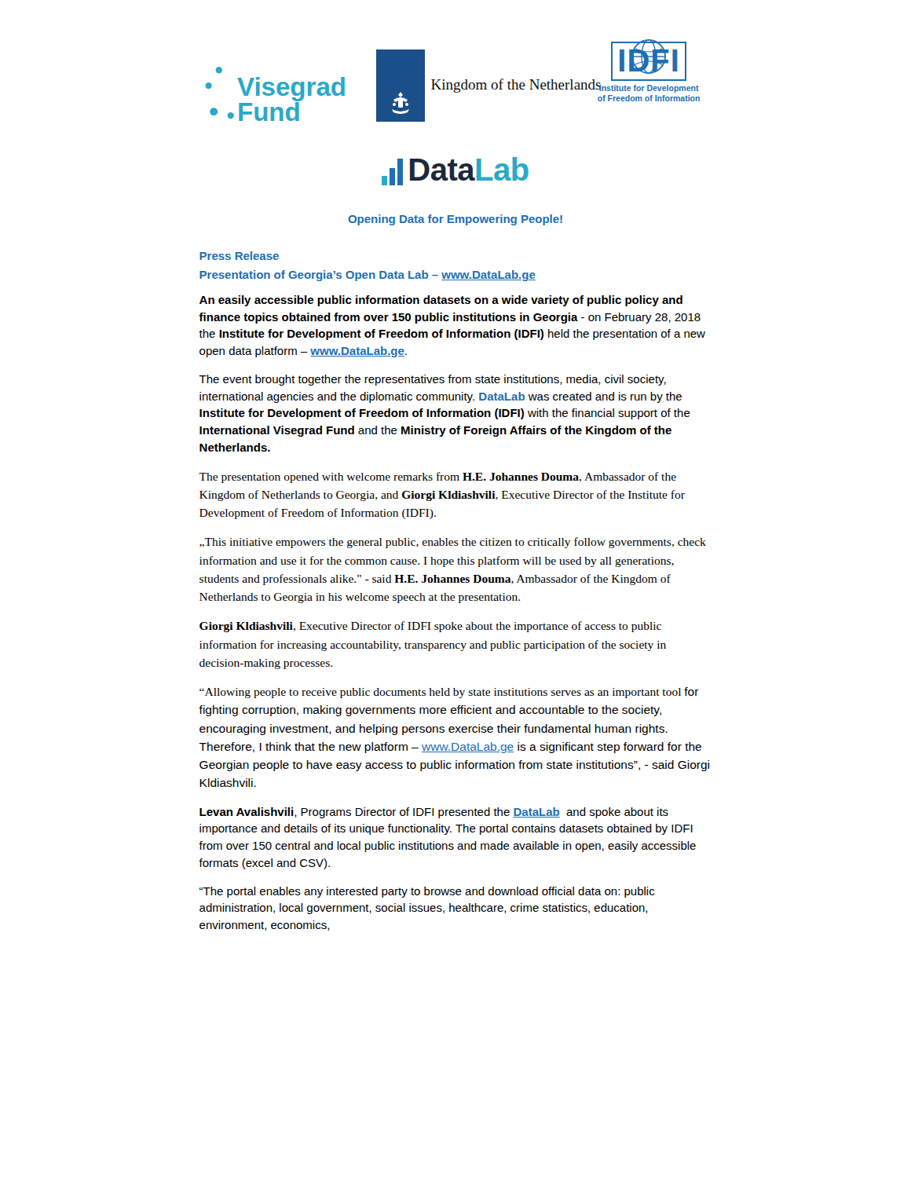Visegrad Fund
Kingdom of the Netherlands
IDFI
Institute for Development
of Freedom of Information
Data Lab
Opening Data for Empowering People!
Press Release
Presentation of Georgia’s Open Data Lab – www.DataLab.ge
An easily accessible public information datasets on a wide variety of public policy and finance topics obtained from over 150 public institutions in Georgia - on February 28, 2018 the Institute for Development of Freedom of Information (IDFI) held the presentation of a new open data platform – www.DataLab.ge.
The event brought together the representatives from state institutions, media, civil society, international agencies and the diplomatic community. DataLab was created and is run by the Institute for Development of Freedom of Information (IDFI) with the financial support of the International Visegrad Fund and the Ministry of Foreign Affairs of the Kingdom of the Netherlands.
The presentation opened with welcome remarks from H.E. Johannes Douma, Ambassador of the Kingdom of Netherlands to Georgia, and Giorgi Kldiashvili, Executive Director of the Institute for Development of Freedom of Information (IDFI).
„This initiative empowers the general public, enables the citizen to critically follow governments, check information and use it for the common cause. I hope this platform will be used by all generations, students and professionals alike." - said H.E. Johannes Douma, Ambassador of the Kingdom of Netherlands to Georgia in his welcome speech at the presentation.
Giorgi Kldiashvili, Executive Director of IDFI spoke about the importance of access to public information for increasing accountability, transparency and public participation of the society in decision-making processes.
“Allowing people to receive public documents held by state institutions serves as an important tool for fighting corruption, making governments more efficient and accountable to the society, encouraging investment, and helping persons exercise their fundamental human rights. Therefore, I think that the new platform – www.DataLab.ge is a significant step forward for the Georgian people to have easy access to public information from state institutions”, - said Giorgi Kldiashvili.
Levan Avalishvili, Programs Director of IDFI presented the DataLab and spoke about its importance and details of its unique functionality. The portal contains datasets obtained by IDFI from over 150 central and local public institutions and made available in open, easily accessible formats (excel and CSV).
“The portal enables any interested party to browse and download official data on: public administration, local government, social issues, healthcare, crime statistics, education, environment, economics,